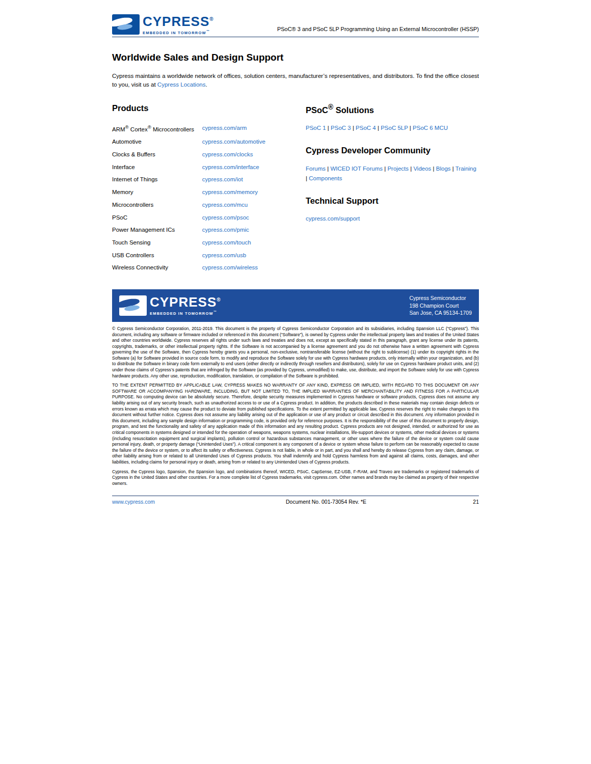CYPRESS®
EMBEDDED IN TOMORROW™
PSoC® 3 and PSoC 5LP Programming Using an External Microcontroller (HSSP)
Worldwide Sales and Design Support
Cypress maintains a worldwide network of offices, solution centers, manufacturer’s representatives, and distributors. To find the office closest to you, visit us at Cypress Locations.
Products
| ARM ® Cortex ® Microcontrollers | cypress.com/arm |
| Automotive | cypress.com/automotive |
| Clocks & Buffers | cypress.com/clocks |
| Interface | cypress.com/interface |
| Internet of Things | cypress.com/iot |
| Memory | cypress.com/memory |
| Microcontrollers | cypress.com/mcu |
| PSoC | cypress.com/psoc |
| Power Management ICs | cypress.com/pmic |
| Touch Sensing | cypress.com/touch |
| USB Controllers | cypress.com/usb |
| Wireless Connectivity | cypress.com/wireless |
PSoC® Solutions
PSoC 1 | PSoC 3 | PSoC 4 | PSoC 5LP | PSoC 6 MCU
Cypress Developer Community
Forums | WICED IOT Forums | Projects | Videos | Blogs | Training | Components
Technical Support
cypress.com/support
CYPRESS®
EMBEDDED IN TOMORROW™
Cypress Semiconductor
198 Champion Court
San Jose, CA 95134-1709
© Cypress Semiconductor Corporation, 2011-2019. This document is the property of Cypress Semiconductor Corporation and its subsidiaries, including Spansion LLC (“Cypress”). This document, including any software or firmware included or referenced in this document (“Software”), is owned by Cypress under the intellectual property laws and treaties of the United States and other countries worldwide. Cypress reserves all rights under such laws and treaties and does not, except as specifically stated in this paragraph, grant any license under its patents, copyrights, trademarks, or other intellectual property rights. If the Software is not accompanied by a license agreement and you do not otherwise have a written agreement with Cypress governing the use of the Software, then Cypress hereby grants you a personal, non-exclusive, nontransferable license (without the right to sublicense) (1) under its copyright rights in the Software (a) for Software provided in source code form, to modify and reproduce the Software solely for use with Cypress hardware products, only internally within your organization, and (b) to distribute the Software in binary code form externally to end users (either directly or indirectly through resellers and distributors), solely for use on Cypress hardware product units, and (2) under those claims of Cypress’s patents that are infringed by the Software (as provided by Cypress, unmodified) to make, use, distribute, and import the Software solely for use with Cypress hardware products. Any other use, reproduction, modification, translation, or compilation of the Software is prohibited.
TO THE EXTENT PERMITTED BY APPLICABLE LAW, CYPRESS MAKES NO WARRANTY OF ANY KIND, EXPRESS OR IMPLIED, WITH REGARD TO THIS DOCUMENT OR ANY SOFTWARE OR ACCOMPANYING HARDWARE, INCLUDING, BUT NOT LIMITED TO, THE IMPLIED WARRANTIES OF MERCHANTABILITY AND FITNESS FOR A PARTICULAR PURPOSE. No computing device can be absolutely secure. Therefore, despite security measures implemented in Cypress hardware or software products, Cypress does not assume any liability arising out of any security breach, such as unauthorized access to or use of a Cypress product. In addition, the products described in these materials may contain design defects or errors known as errata which may cause the product to deviate from published specifications. To the extent permitted by applicable law, Cypress reserves the right to make changes to this document without further notice. Cypress does not assume any liability arising out of the application or use of any product or circuit described in this document. Any information provided in this document, including any sample design information or programming code, is provided only for reference purposes. It is the responsibility of the user of this document to properly design, program, and test the functionality and safety of any application made of this information and any resulting product. Cypress products are not designed, intended, or authorized for use as critical components in systems designed or intended for the operation of weapons, weapons systems, nuclear installations, life-support devices or systems, other medical devices or systems (including resuscitation equipment and surgical implants), pollution control or hazardous substances management, or other uses where the failure of the device or system could cause personal injury, death, or property damage (“Unintended Uses”). A critical component is any component of a device or system whose failure to perform can be reasonably expected to cause the failure of the device or system, or to affect its safety or effectiveness. Cypress is not liable, in whole or in part, and you shall and hereby do release Cypress from any claim, damage, or other liability arising from or related to all Unintended Uses of Cypress products. You shall indemnify and hold Cypress harmless from and against all claims, costs, damages, and other liabilities, including claims for personal injury or death, arising from or related to any Unintended Uses of Cypress products.
Cypress, the Cypress logo, Spansion, the Spansion logo, and combinations thereof, WICED, PSoC, CapSense, EZ-USB, F-RAM, and Traveo are trademarks or registered trademarks of Cypress in the United States and other countries. For a more complete list of Cypress trademarks, visit cypress.com. Other names and brands may be claimed as property of their respective owners.
www.cypress.com
Document No. 001-73054 Rev. *E
21